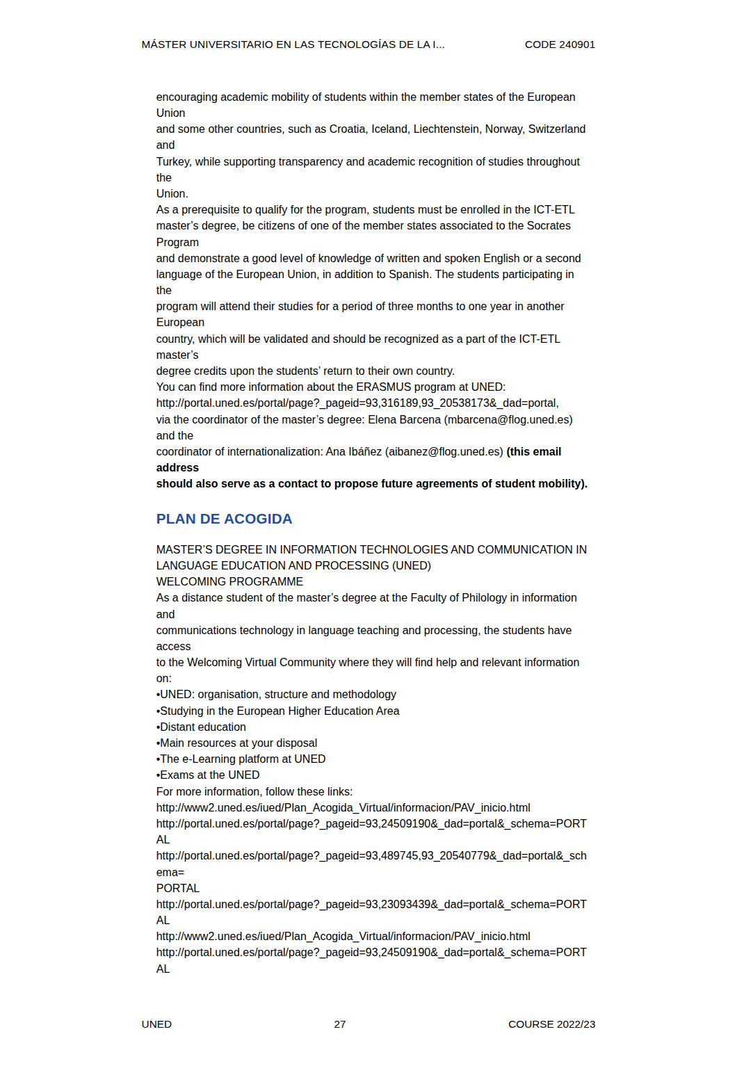MÁSTER UNIVERSITARIO EN LAS TECNOLOGÍAS DE LA I...
CODE 240901
encouraging academic mobility of students within the member states of the European Union
and some other countries, such as Croatia, Iceland, Liechtenstein, Norway, Switzerland and
Turkey, while supporting transparency and academic recognition of studies throughout the
Union.
As a prerequisite to qualify for the program, students must be enrolled in the ICT-ETL
master’s degree, be citizens of one of the member states associated to the Socrates Program
and demonstrate a good level of knowledge of written and spoken English or a second
language of the European Union, in addition to Spanish. The students participating in the
program will attend their studies for a period of three months to one year in another European
country, which will be validated and should be recognized as a part of the ICT-ETL master’s
degree credits upon the students’ return to their own country.
You can find more information about the ERASMUS program at UNED:
http://portal.uned.es/portal/page?_pageid=93,316189,93_20538173&_dad=portal,
via the coordinator of the master’s degree: Elena Barcena (mbarcena@flog.uned.es) and the
coordinator of internationalization: Ana Ibáñez (aibanez@flog.uned.es) (this email address
should also serve as a contact to propose future agreements of student mobility).
PLAN DE ACOGIDA
MASTER’S DEGREE IN INFORMATION TECHNOLOGIES AND COMMUNICATION IN
LANGUAGE EDUCATION AND PROCESSING (UNED)
WELCOMING PROGRAMME
As a distance student of the master’s degree at the Faculty of Philology in information and
communications technology in language teaching and processing, the students have access
to the Welcoming Virtual Community where they will find help and relevant information on:
•UNED: organisation, structure and methodology
•Studying in the European Higher Education Area
•Distant education
•Main resources at your disposal
•The e-Learning platform at UNED
•Exams at the UNED
For more information, follow these links:
http://www2.uned.es/iued/Plan_Acogida_Virtual/informacion/PAV_inicio.html
http://portal.uned.es/portal/page?_pageid=93,24509190&_dad=portal&_schema=PORTAL
http://portal.uned.es/portal/page?_pageid=93,489745,93_20540779&_dad=portal&_schema=
PORTAL
http://portal.uned.es/portal/page?_pageid=93,23093439&_dad=portal&_schema=PORTAL
http://www2.uned.es/iued/Plan_Acogida_Virtual/informacion/PAV_inicio.html
http://portal.uned.es/portal/page?_pageid=93,24509190&_dad=portal&_schema=PORTAL
UNED
27
COURSE 2022/23